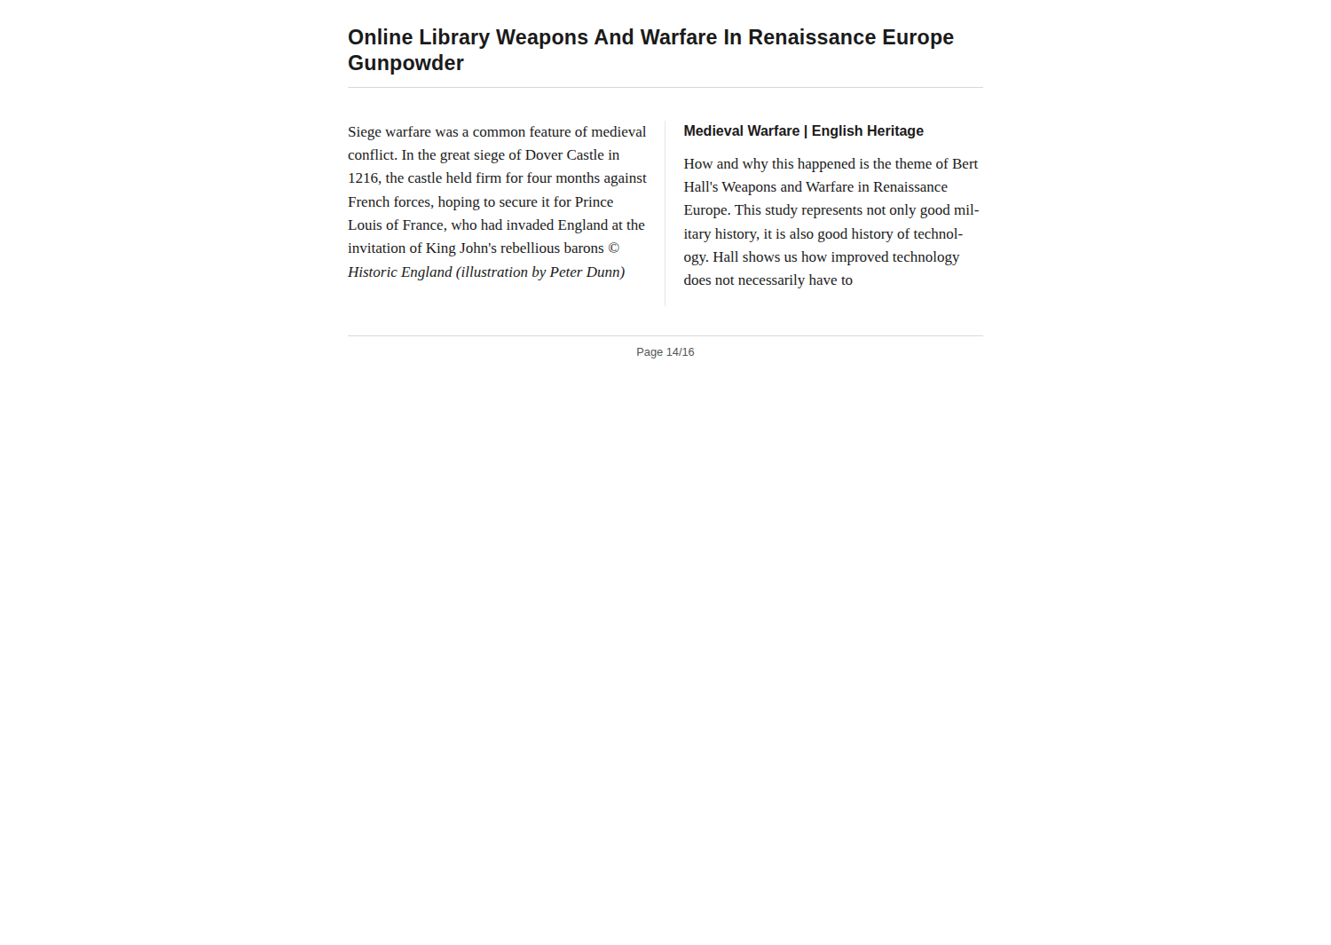Online Library Weapons And Warfare In Renaissance Europe Gunpowder
Siege warfare was a common feature of medieval conflict. In the great siege of Dover Castle in 1216, the castle held firm for four months against French forces, hoping to secure it for Prince Louis of France, who had invaded England at the invitation of King John's rebellious barons © Historic England (illustration by Peter Dunn)
Medieval Warfare | English Heritage
How and why this happened is the theme of Bert Hall's Weapons and Warfare in Renaissance Europe. This study represents not only good military history, it is also good history of technology. Hall shows us how improved technology does not necessarily have to
Page 14/16